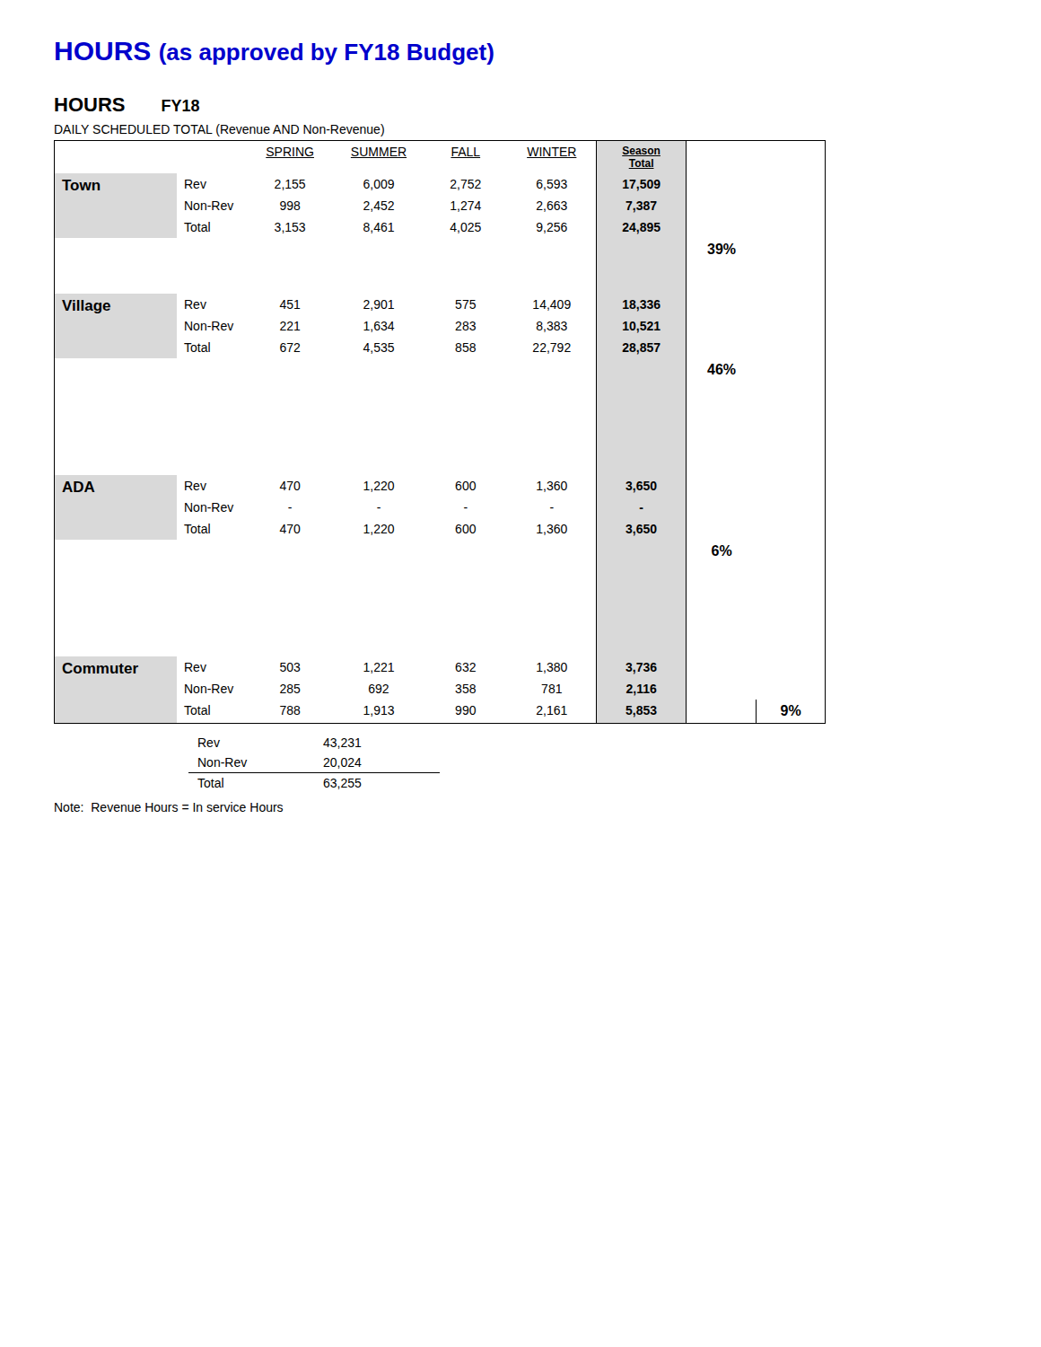HOURS (as approved by FY18 Budget)
HOURS FY18
DAILY SCHEDULED TOTAL (Revenue AND Non-Revenue)
| | | SPRING | SUMMER | FALL | WINTER | Season Total | |
| Town | Rev | 2,155 | 6,009 | 2,752 | 6,593 | 17,509 | |
| Non-Rev | 998 | 2,452 | 1,274 | 2,663 | 7,387 |
| Total | 3,153 | 8,461 | 4,025 | 9,256 | 24,895 |
| | | | 39% |
| Village | Rev | 451 | 2,901 | 575 | 14,409 | 18,336 | |
| Non-Rev | 221 | 1,634 | 283 | 8,383 | 10,521 |
| Total | 672 | 4,535 | 858 | 22,792 | 28,857 |
| | | | 46% |
| ADA | Rev | 470 | 1,220 | 600 | 1,360 | 3,650 | |
| Non-Rev | - | - | - | - | - |
| Total | 470 | 1,220 | 600 | 1,360 | 3,650 |
| | | | 6% |
| Commuter | Rev | 503 | 1,221 | 632 | 1,380 | 3,736 | |
| Non-Rev | 285 | 692 | 358 | 781 | 2,116 |
| Total | 788 | 1,913 | 990 | 2,161 | 5,853 | 9% |
| Rev | 43,231 |
| Non-Rev | 20,024 |
| Total | 63,255 |
Note: Revenue Hours = In service Hours